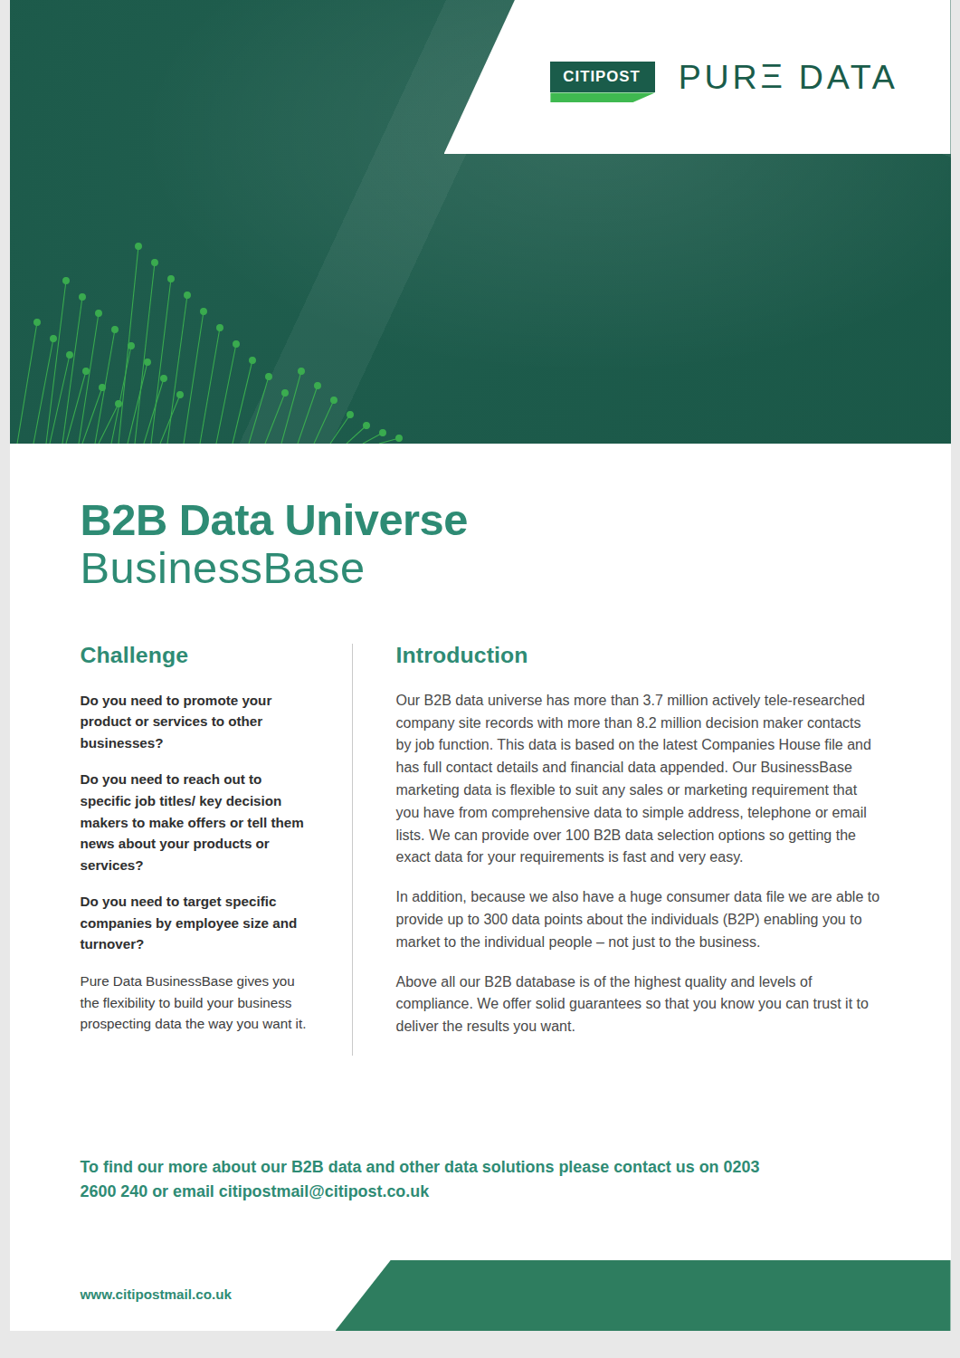CITIPOST PURΞ DATA
B2B Data Universe BusinessBase
Challenge
Do you need to promote your product or services to other businesses?
Do you need to reach out to specific job titles/ key decision makers to make offers or tell them news about your products or services?
Do you need to target specific companies by employee size and turnover?
Pure Data BusinessBase gives you the flexibility to build your business prospecting data the way you want it.
Introduction
Our B2B data universe has more than 3.7 million actively tele-researched company site records with more than 8.2 million decision maker contacts by job function. This data is based on the latest Companies House file and has full contact details and financial data appended. Our BusinessBase marketing data is flexible to suit any sales or marketing requirement that you have from comprehensive data to simple address, telephone or email lists. We can provide over 100 B2B data selection options so getting the exact data for your requirements is fast and very easy.
In addition, because we also have a huge consumer data file we are able to provide up to 300 data points about the individuals (B2P) enabling you to market to the individual people – not just to the business.
Above all our B2B database is of the highest quality and levels of compliance. We offer solid guarantees so that you know you can trust it to deliver the results you want.
To find our more about our B2B data and other data solutions please contact us on 0203 2600 240 or email citipostmail@citipost.co.uk
www.citipostmail.co.uk